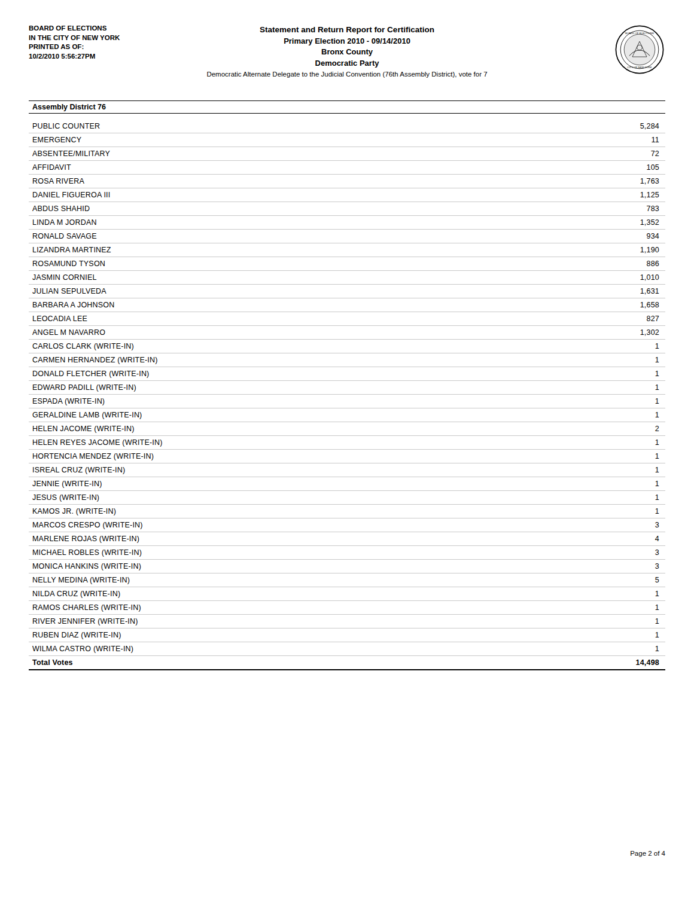BOARD OF ELECTIONS
IN THE CITY OF NEW YORK
PRINTED AS OF:
10/2/2010 5:56:27PM
Statement and Return Report for Certification
Primary Election 2010 - 09/14/2010
Bronx County
Democratic Party
Democratic Alternate Delegate to the Judicial Convention (76th Assembly District), vote for 7
BOARD OF ELECTIONS CITY OF NEW YORK
Assembly District 76
| PUBLIC COUNTER | 5,284 |
| EMERGENCY | 11 |
| ABSENTEE/MILITARY | 72 |
| AFFIDAVIT | 105 |
| ROSA RIVERA | 1,763 |
| DANIEL FIGUEROA III | 1,125 |
| ABDUS SHAHID | 783 |
| LINDA M JORDAN | 1,352 |
| RONALD SAVAGE | 934 |
| LIZANDRA MARTINEZ | 1,190 |
| ROSAMUND TYSON | 886 |
| JASMIN CORNIEL | 1,010 |
| JULIAN SEPULVEDA | 1,631 |
| BARBARA A JOHNSON | 1,658 |
| LEOCADIA LEE | 827 |
| ANGEL M NAVARRO | 1,302 |
| CARLOS CLARK (WRITE-IN) | 1 |
| CARMEN HERNANDEZ (WRITE-IN) | 1 |
| DONALD FLETCHER (WRITE-IN) | 1 |
| EDWARD PADILL (WRITE-IN) | 1 |
| ESPADA (WRITE-IN) | 1 |
| GERALDINE LAMB (WRITE-IN) | 1 |
| HELEN JACOME (WRITE-IN) | 2 |
| HELEN REYES JACOME (WRITE-IN) | 1 |
| HORTENCIA MENDEZ (WRITE-IN) | 1 |
| ISREAL CRUZ (WRITE-IN) | 1 |
| JENNIE (WRITE-IN) | 1 |
| JESUS (WRITE-IN) | 1 |
| KAMOS JR. (WRITE-IN) | 1 |
| MARCOS CRESPO (WRITE-IN) | 3 |
| MARLENE ROJAS (WRITE-IN) | 4 |
| MICHAEL ROBLES (WRITE-IN) | 3 |
| MONICA HANKINS (WRITE-IN) | 3 |
| NELLY MEDINA (WRITE-IN) | 5 |
| NILDA CRUZ (WRITE-IN) | 1 |
| RAMOS CHARLES (WRITE-IN) | 1 |
| RIVER JENNIFER (WRITE-IN) | 1 |
| RUBEN DIAZ (WRITE-IN) | 1 |
| WILMA CASTRO (WRITE-IN) | 1 |
| Total Votes | 14,498 |
Page 2 of 4